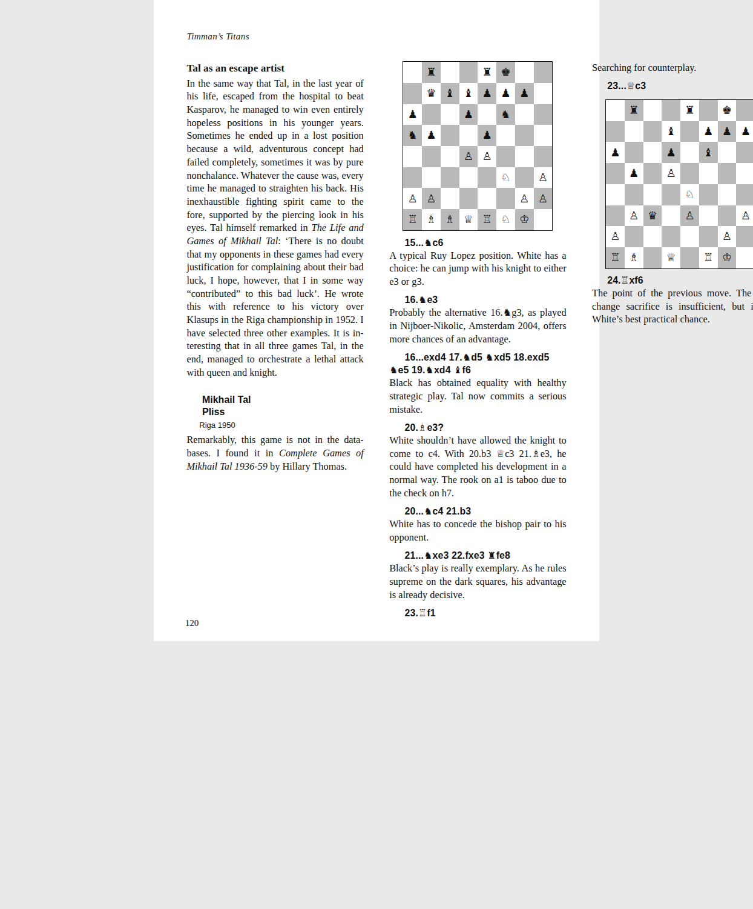Timman’s Titans
Tal as an escape artist
In the same way that Tal, in the last year of his life, escaped from the hospital to beat Kasparov, he managed to win even entirely hopeless positions in his younger years. Sometimes he ended up in a lost position because a wild, adventurous concept had failed completely, sometimes it was by pure nonchalance. Whatever the cause was, every time he managed to straighten his back. His inexhaustible fighting spirit came to the fore, supported by the piercing look in his eyes. Tal himself remarked in The Life and Games of Mikhail Tal: ‘There is no doubt that my opponents in these games had every justification for complaining about their bad luck, I hope, however, that I in some way “contributed” to this bad luck’. He wrote this with reference to his victory over Klasups in the Riga championship in 1952. I have selected three other examples. It is interesting that in all three games Tal, in the end, managed to orchestrate a lethal attack with queen and knight.
Mikhail Tal
Pliss
Riga 1950
Remarkably, this game is not in the databases. I found it in Complete Games of Mikhail Tal 1936-59 by Hillary Thomas.
| | ♜ | | | ♜ | ♚ | | |
| | ♛ | ♝ | ♝ | ♟ | ♟ | ♟ | |
| ♟ | | | ♟ | | ♞ | | |
| ♞ | ♟ | | | ♟ | | | |
| | | | ♙ | ♙ | | | |
| | | | | | ♘ | | ♙ |
| ♙ | ♙ | | | | | ♙ | ♙ |
| ♖ | ♗ | ♗ | ♕ | ♖ | ♘ | ♔ | |
15...♞c6
A typical Ruy Lopez position. White has a choice: he can jump with his knight to either e3 or g3.
16.♞e3
Probably the alternative 16.♞g3, as played in Nijboer-Nikolic, Amsterdam 2004, offers more chances of an advantage.
16...exd4 17.♞d5 ♞xd5 18.exd5 ♞e5 19.♞xd4 ♝f6
Black has obtained equality with healthy strategic play. Tal now commits a serious mistake.
20.♗e3?
White shouldn’t have allowed the knight to come to c4. With 20.b3 ♕c3 21.♗e3, he could have completed his development in a normal way. The rook on a1 is taboo due to the check on h7.
20...♞c4 21.b3
White has to concede the bishop pair to his opponent.
21...♞xe3 22.fxe3 ♜fe8
Black’s play is really exemplary. As he rules supreme on the dark squares, his advantage is already decisive.
23.♖f1
Searching for counterplay.
23...♕c3
| | ♜ | | | ♜ | | ♚ | |
| | | | ♝ | | ♟ | ♟ | ♟ |
| ♟ | | | ♟ | | ♝ | | |
| | ♟ | | ♙ | | | | |
| | | | | ♘ | | | |
| | ♙ | ♛ | | ♙ | | | ♙ |
| ♙ | | | | | | ♙ | |
| ♖ | ♗ | | ♕ | | ♖ | ♔ | |
24.♖xf6
The point of the previous move. The exchange sacrifice is insufficient, but it is White’s best practical chance.
120